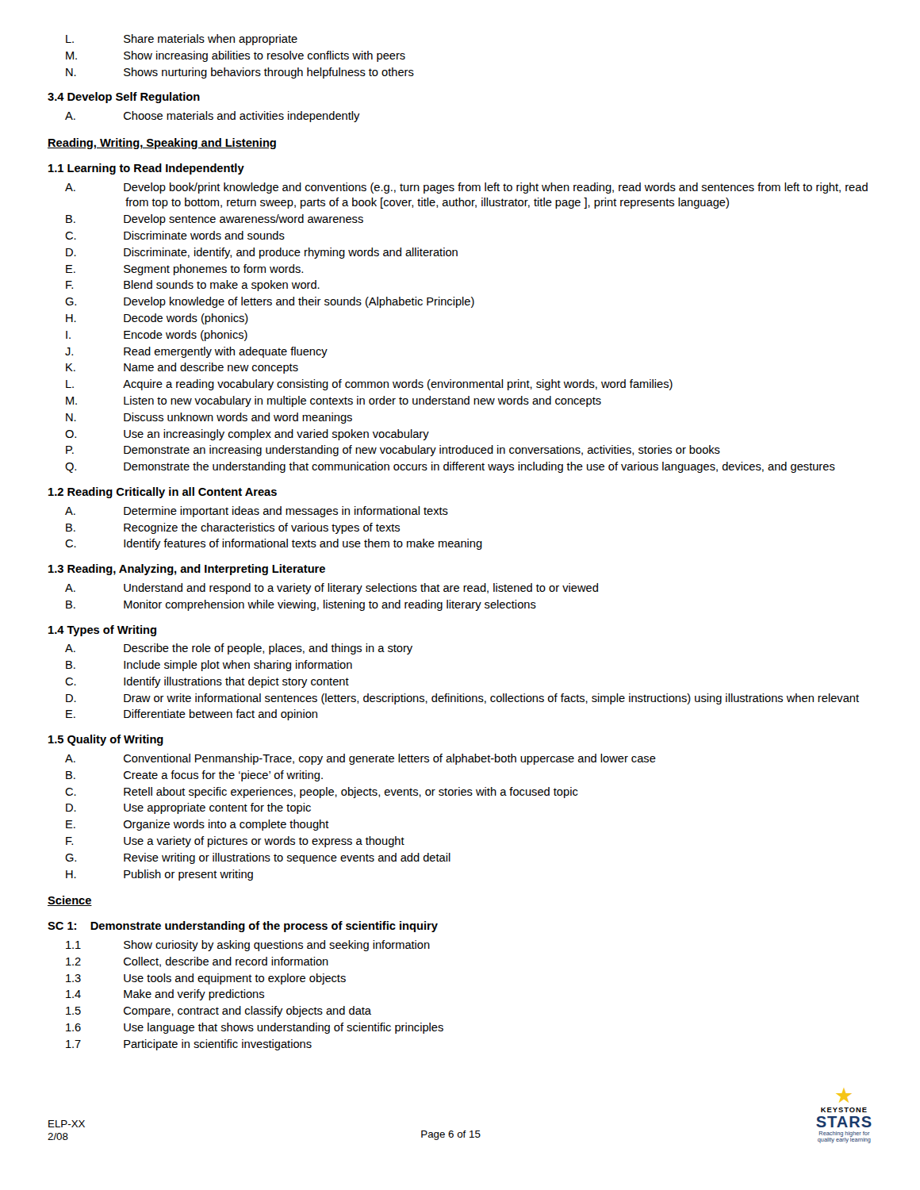L. Share materials when appropriate
M. Show increasing abilities to resolve conflicts with peers
N. Shows nurturing behaviors through helpfulness to others
3.4 Develop Self Regulation
A. Choose materials and activities independently
Reading, Writing, Speaking and Listening
1.1 Learning to Read Independently
A. Develop book/print knowledge and conventions (e.g., turn pages from left to right when reading, read words and sentences from left to right, read from top to bottom, return sweep, parts of a book [cover, title, author, illustrator, title page ], print represents language)
B. Develop sentence awareness/word awareness
C. Discriminate words and sounds
D. Discriminate, identify, and produce rhyming words and alliteration
E. Segment phonemes to form words.
F. Blend sounds to make a spoken word.
G. Develop knowledge of letters and their sounds (Alphabetic Principle)
H. Decode words (phonics)
I. Encode words (phonics)
J. Read emergently with adequate fluency
K. Name and describe new concepts
L. Acquire a reading vocabulary consisting of common words (environmental print, sight words, word families)
M. Listen to new vocabulary in multiple contexts in order to understand new words and concepts
N. Discuss unknown words and word meanings
O. Use an increasingly complex and varied spoken vocabulary
P. Demonstrate an increasing understanding of new vocabulary introduced in conversations, activities, stories or books
Q. Demonstrate the understanding that communication occurs in different ways including the use of various languages, devices, and gestures
1.2 Reading Critically in all Content Areas
A. Determine important ideas and messages in informational texts
B. Recognize the characteristics of various types of texts
C. Identify features of informational texts and use them to make meaning
1.3 Reading, Analyzing, and Interpreting Literature
A. Understand and respond to a variety of literary selections that are read, listened to or viewed
B. Monitor comprehension while viewing, listening to and reading literary selections
1.4 Types of Writing
A. Describe the role of people, places, and things in a story
B. Include simple plot when sharing information
C. Identify illustrations that depict story content
D. Draw or write informational sentences (letters, descriptions, definitions, collections of facts, simple instructions) using illustrations when relevant
E. Differentiate between fact and opinion
1.5 Quality of Writing
A. Conventional Penmanship-Trace, copy and generate letters of alphabet-both uppercase and lower case
B. Create a focus for the ‘piece’ of writing.
C. Retell about specific experiences, people, objects, events, or stories with a focused topic
D. Use appropriate content for the topic
E. Organize words into a complete thought
F. Use a variety of pictures or words to express a thought
G. Revise writing or illustrations to sequence events and add detail
H. Publish or present writing
Science
SC 1: Demonstrate understanding of the process of scientific inquiry
1.1 Show curiosity by asking questions and seeking information
1.2 Collect, describe and record information
1.3 Use tools and equipment to explore objects
1.4 Make and verify predictions
1.5 Compare, contract and classify objects and data
1.6 Use language that shows understanding of scientific principles
1.7 Participate in scientific investigations
ELP-XX
2/08
Page 6 of 15
★
KEYSTONE
STARS
Reaching higher for
quality early learning